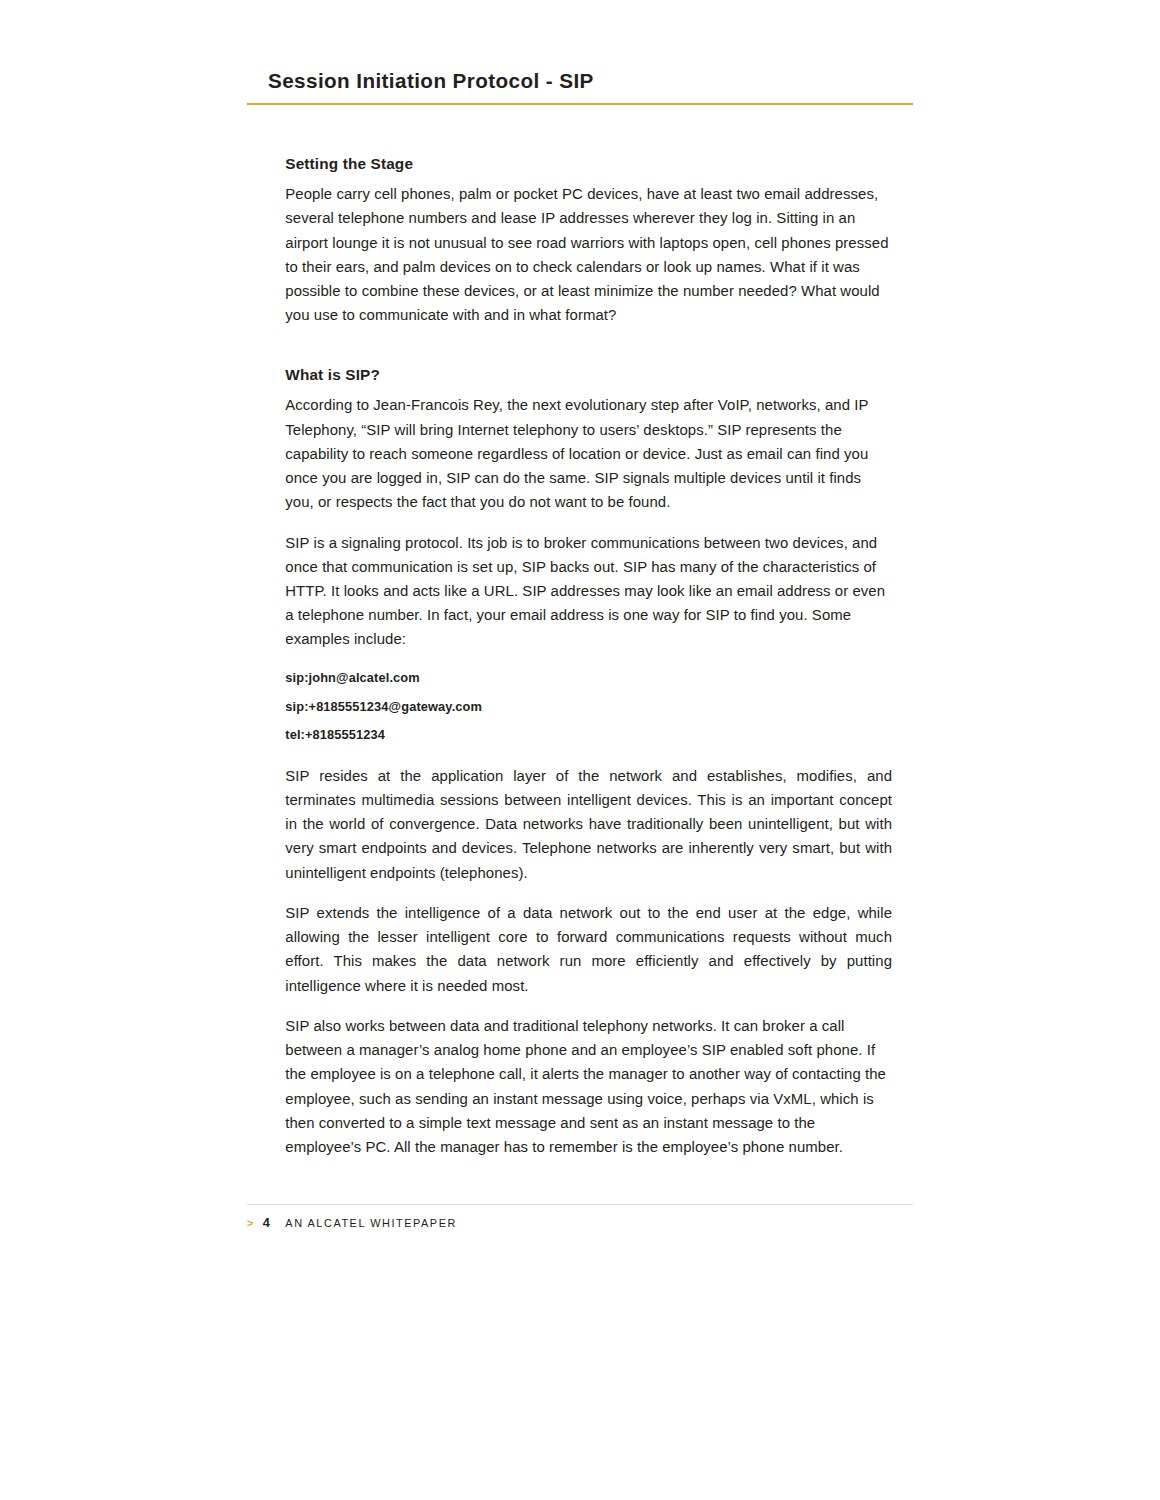Session Initiation Protocol - SIP
Setting the Stage
People carry cell phones, palm or pocket PC devices, have at least two email addresses, several telephone numbers and lease IP addresses wherever they log in. Sitting in an airport lounge it is not unusual to see road warriors with laptops open, cell phones pressed to their ears, and palm devices on to check calendars or look up names. What if it was possible to combine these devices, or at least minimize the number needed? What would you use to communicate with and in what format?
What is SIP?
According to Jean-Francois Rey, the next evolutionary step after VoIP, networks, and IP Telephony, “SIP will bring Internet telephony to users’ desktops.” SIP represents the capability to reach someone regardless of location or device. Just as email can find you once you are logged in, SIP can do the same. SIP signals multiple devices until it finds you, or respects the fact that you do not want to be found.
SIP is a signaling protocol. Its job is to broker communications between two devices, and once that communication is set up, SIP backs out. SIP has many of the characteristics of HTTP. It looks and acts like a URL. SIP addresses may look like an email address or even a telephone number. In fact, your email address is one way for SIP to find you. Some examples include:
sip:john@alcatel.com
sip:+8185551234@gateway.com
tel:+8185551234
SIP resides at the application layer of the network and establishes, modifies, and terminates multimedia sessions between intelligent devices. This is an important concept in the world of convergence. Data networks have traditionally been unintelligent, but with very smart endpoints and devices. Telephone networks are inherently very smart, but with unintelligent endpoints (telephones).
SIP extends the intelligence of a data network out to the end user at the edge, while allowing the lesser intelligent core to forward communications requests without much effort. This makes the data network run more efficiently and effectively by putting intelligence where it is needed most.
SIP also works between data and traditional telephony networks. It can broker a call between a manager’s analog home phone and an employee’s SIP enabled soft phone. If the employee is on a telephone call, it alerts the manager to another way of contacting the employee, such as sending an instant message using voice, perhaps via VxML, which is then converted to a simple text message and sent as an instant message to the employee’s PC. All the manager has to remember is the employee’s phone number.
>4 AN ALCATEL WHITEPAPER